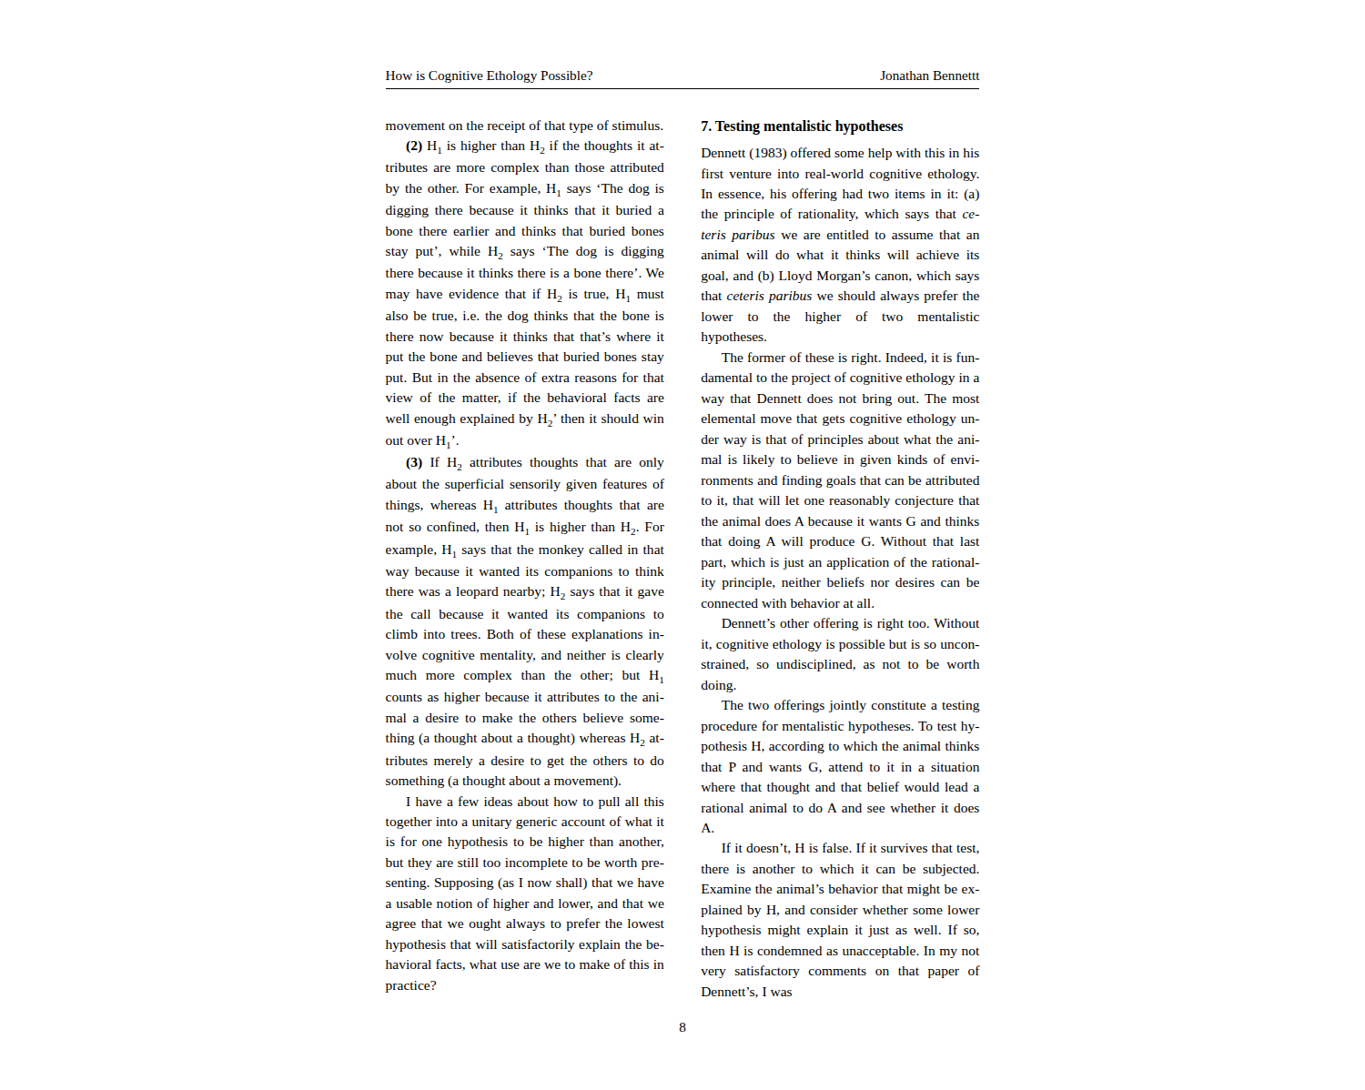How is Cognitive Ethology Possible? Jonathan Bennettt
movement on the receipt of that type of stimulus.
(2) H1 is higher than H2 if the thoughts it attributes are more complex than those attributed by the other. For example, H1 says ‘The dog is digging there because it thinks that it buried a bone there earlier and thinks that buried bones stay put’, while H2 says ‘The dog is digging there because it thinks there is a bone there’. We may have evidence that if H2 is true, H1 must also be true, i.e. the dog thinks that the bone is there now because it thinks that that’s where it put the bone and believes that buried bones stay put. But in the absence of extra reasons for that view of the matter, if the behavioral facts are well enough explained by H2’ then it should win out over H1’.
(3) If H2 attributes thoughts that are only about the superficial sensorily given features of things, whereas H1 attributes thoughts that are not so confined, then H1 is higher than H2. For example, H1 says that the monkey called in that way because it wanted its companions to think there was a leopard nearby; H2 says that it gave the call because it wanted its companions to climb into trees. Both of these explanations involve cognitive mentality, and neither is clearly much more complex than the other; but H1 counts as higher because it attributes to the animal a desire to make the others believe something (a thought about a thought) whereas H2 attributes merely a desire to get the others to do something (a thought about a movement).
I have a few ideas about how to pull all this together into a unitary generic account of what it is for one hypothesis to be higher than another, but they are still too incomplete to be worth presenting. Supposing (as I now shall) that we have a usable notion of higher and lower, and that we agree that we ought always to prefer the lowest hypothesis that will satisfactorily explain the behavioral facts, what use are we to make of this in practice?
7. Testing mentalistic hypotheses
Dennett (1983) offered some help with this in his first venture into real-world cognitive ethology. In essence, his offering had two items in it: (a) the principle of rationality, which says that ceteris paribus we are entitled to assume that an animal will do what it thinks will achieve its goal, and (b) Lloyd Morgan’s canon, which says that ceteris paribus we should always prefer the lower to the higher of two mentalistic hypotheses.
The former of these is right. Indeed, it is fundamental to the project of cognitive ethology in a way that Dennett does not bring out. The most elemental move that gets cognitive ethology under way is that of principles about what the animal is likely to believe in given kinds of environments and finding goals that can be attributed to it, that will let one reasonably conjecture that the animal does A because it wants G and thinks that doing A will produce G. Without that last part, which is just an application of the rationality principle, neither beliefs nor desires can be connected with behavior at all.
Dennett’s other offering is right too. Without it, cognitive ethology is possible but is so unconstrained, so undisciplined, as not to be worth doing.
The two offerings jointly constitute a testing procedure for mentalistic hypotheses. To test hypothesis H, according to which the animal thinks that P and wants G, attend to it in a situation where that thought and that belief would lead a rational animal to do A and see whether it does A.
If it doesn’t, H is false. If it survives that test, there is another to which it can be subjected. Examine the animal’s behavior that might be explained by H, and consider whether some lower hypothesis might explain it just as well. If so, then H is condemned as unacceptable. In my not very satisfactory comments on that paper of Dennett’s, I was
8